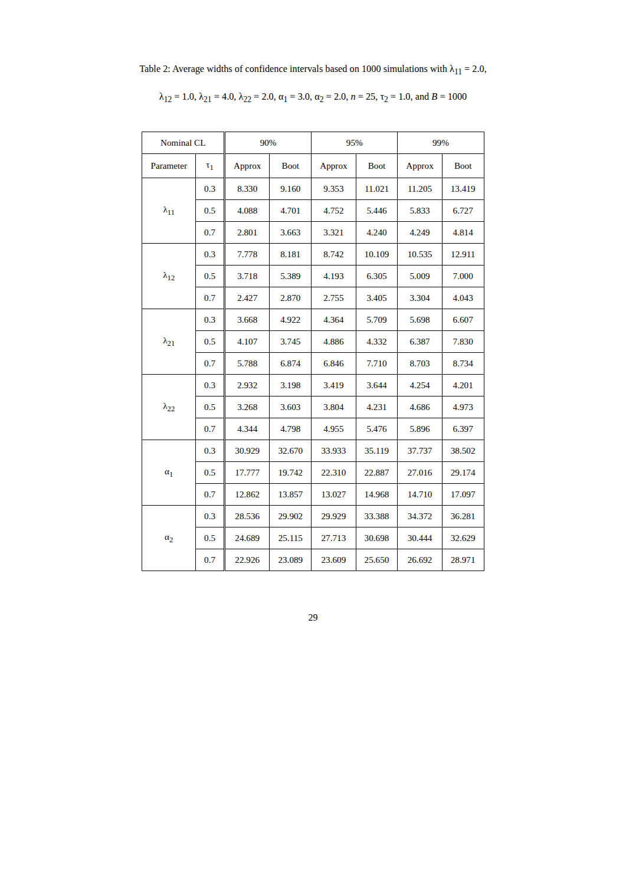Table 2: Average widths of confidence intervals based on 1000 simulations with λ11 = 2.0, λ12 = 1.0, λ21 = 4.0, λ22 = 2.0, α1 = 3.0, α2 = 2.0, n = 25, τ2 = 1.0, and B = 1000
| Nominal CL | 90% | 95% | 99% |
| --- | --- | --- | --- |
| Parameter | τ 1 | Approx | Boot | Approx | Boot | Approx | Boot |
| λ 11 | 0.3 | 8.330 | 9.160 | 9.353 | 11.021 | 11.205 | 13.419 |
| 0.5 | 4.088 | 4.701 | 4.752 | 5.446 | 5.833 | 6.727 |
| 0.7 | 2.801 | 3.663 | 3.321 | 4.240 | 4.249 | 4.814 |
| λ 12 | 0.3 | 7.778 | 8.181 | 8.742 | 10.109 | 10.535 | 12.911 |
| 0.5 | 3.718 | 5.389 | 4.193 | 6.305 | 5.009 | 7.000 |
| 0.7 | 2.427 | 2.870 | 2.755 | 3.405 | 3.304 | 4.043 |
| λ 21 | 0.3 | 3.668 | 4.922 | 4.364 | 5.709 | 5.698 | 6.607 |
| 0.5 | 4.107 | 3.745 | 4.886 | 4.332 | 6.387 | 7.830 |
| 0.7 | 5.788 | 6.874 | 6.846 | 7.710 | 8.703 | 8.734 |
| λ 22 | 0.3 | 2.932 | 3.198 | 3.419 | 3.644 | 4.254 | 4.201 |
| 0.5 | 3.268 | 3.603 | 3.804 | 4.231 | 4.686 | 4.973 |
| 0.7 | 4.344 | 4.798 | 4.955 | 5.476 | 5.896 | 6.397 |
| α 1 | 0.3 | 30.929 | 32.670 | 33.933 | 35.119 | 37.737 | 38.502 |
| 0.5 | 17.777 | 19.742 | 22.310 | 22.887 | 27.016 | 29.174 |
| 0.7 | 12.862 | 13.857 | 13.027 | 14.968 | 14.710 | 17.097 |
| α 2 | 0.3 | 28.536 | 29.902 | 29.929 | 33.388 | 34.372 | 36.281 |
| 0.5 | 24.689 | 25.115 | 27.713 | 30.698 | 30.444 | 32.629 |
| 0.7 | 22.926 | 23.089 | 23.609 | 25.650 | 26.692 | 28.971 |
29